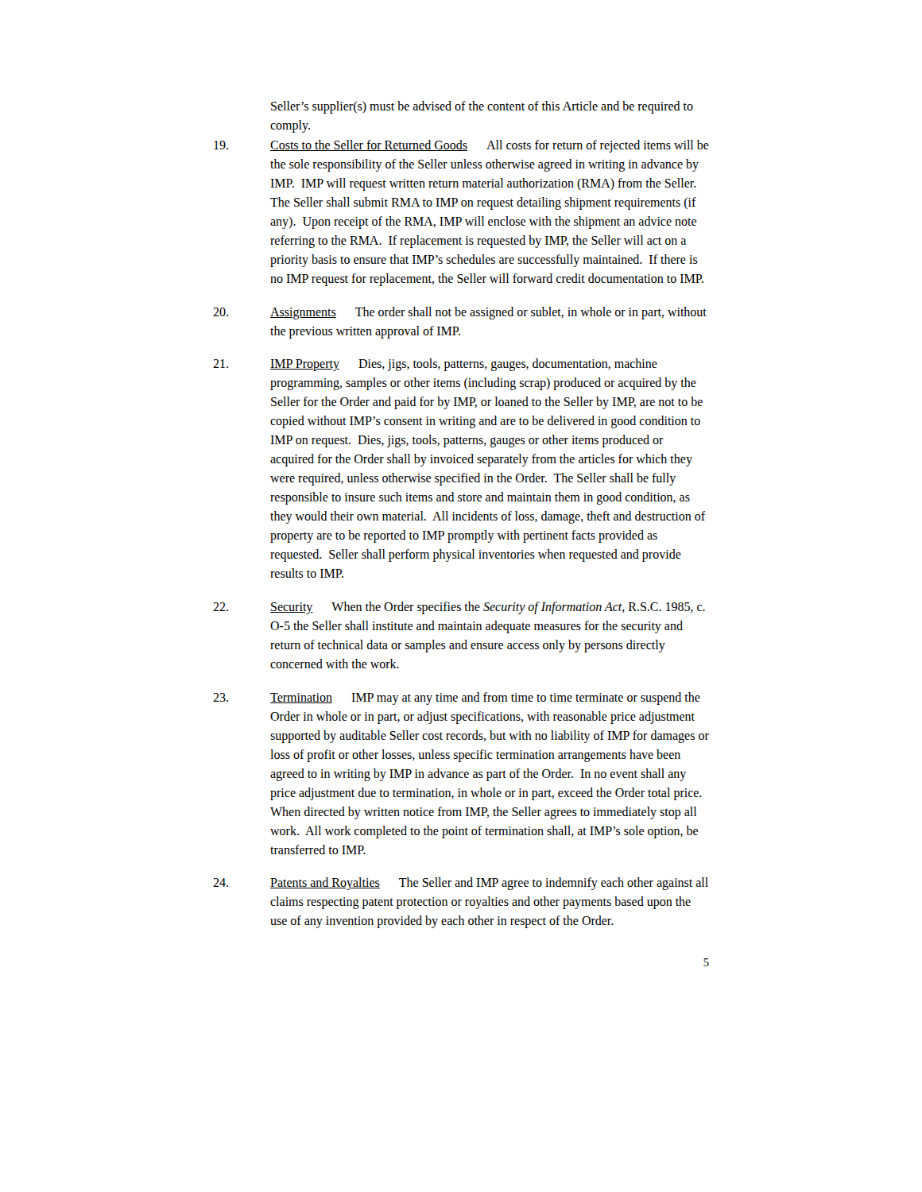Seller’s supplier(s) must be advised of the content of this Article and be required to comply.
19. Costs to the Seller for Returned Goods All costs for return of rejected items will be the sole responsibility of the Seller unless otherwise agreed in writing in advance by IMP. IMP will request written return material authorization (RMA) from the Seller. The Seller shall submit RMA to IMP on request detailing shipment requirements (if any). Upon receipt of the RMA, IMP will enclose with the shipment an advice note referring to the RMA. If replacement is requested by IMP, the Seller will act on a priority basis to ensure that IMP’s schedules are successfully maintained. If there is no IMP request for replacement, the Seller will forward credit documentation to IMP.
20. Assignments The order shall not be assigned or sublet, in whole or in part, without the previous written approval of IMP.
21. IMP Property Dies, jigs, tools, patterns, gauges, documentation, machine programming, samples or other items (including scrap) produced or acquired by the Seller for the Order and paid for by IMP, or loaned to the Seller by IMP, are not to be copied without IMP’s consent in writing and are to be delivered in good condition to IMP on request. Dies, jigs, tools, patterns, gauges or other items produced or acquired for the Order shall by invoiced separately from the articles for which they were required, unless otherwise specified in the Order. The Seller shall be fully responsible to insure such items and store and maintain them in good condition, as they would their own material. All incidents of loss, damage, theft and destruction of property are to be reported to IMP promptly with pertinent facts provided as requested. Seller shall perform physical inventories when requested and provide results to IMP.
22. Security When the Order specifies the Security of Information Act, R.S.C. 1985, c. O-5 the Seller shall institute and maintain adequate measures for the security and return of technical data or samples and ensure access only by persons directly concerned with the work.
23. Termination IMP may at any time and from time to time terminate or suspend the Order in whole or in part, or adjust specifications, with reasonable price adjustment supported by auditable Seller cost records, but with no liability of IMP for damages or loss of profit or other losses, unless specific termination arrangements have been agreed to in writing by IMP in advance as part of the Order. In no event shall any price adjustment due to termination, in whole or in part, exceed the Order total price. When directed by written notice from IMP, the Seller agrees to immediately stop all work. All work completed to the point of termination shall, at IMP’s sole option, be transferred to IMP.
24. Patents and Royalties The Seller and IMP agree to indemnify each other against all claims respecting patent protection or royalties and other payments based upon the use of any invention provided by each other in respect of the Order.
5